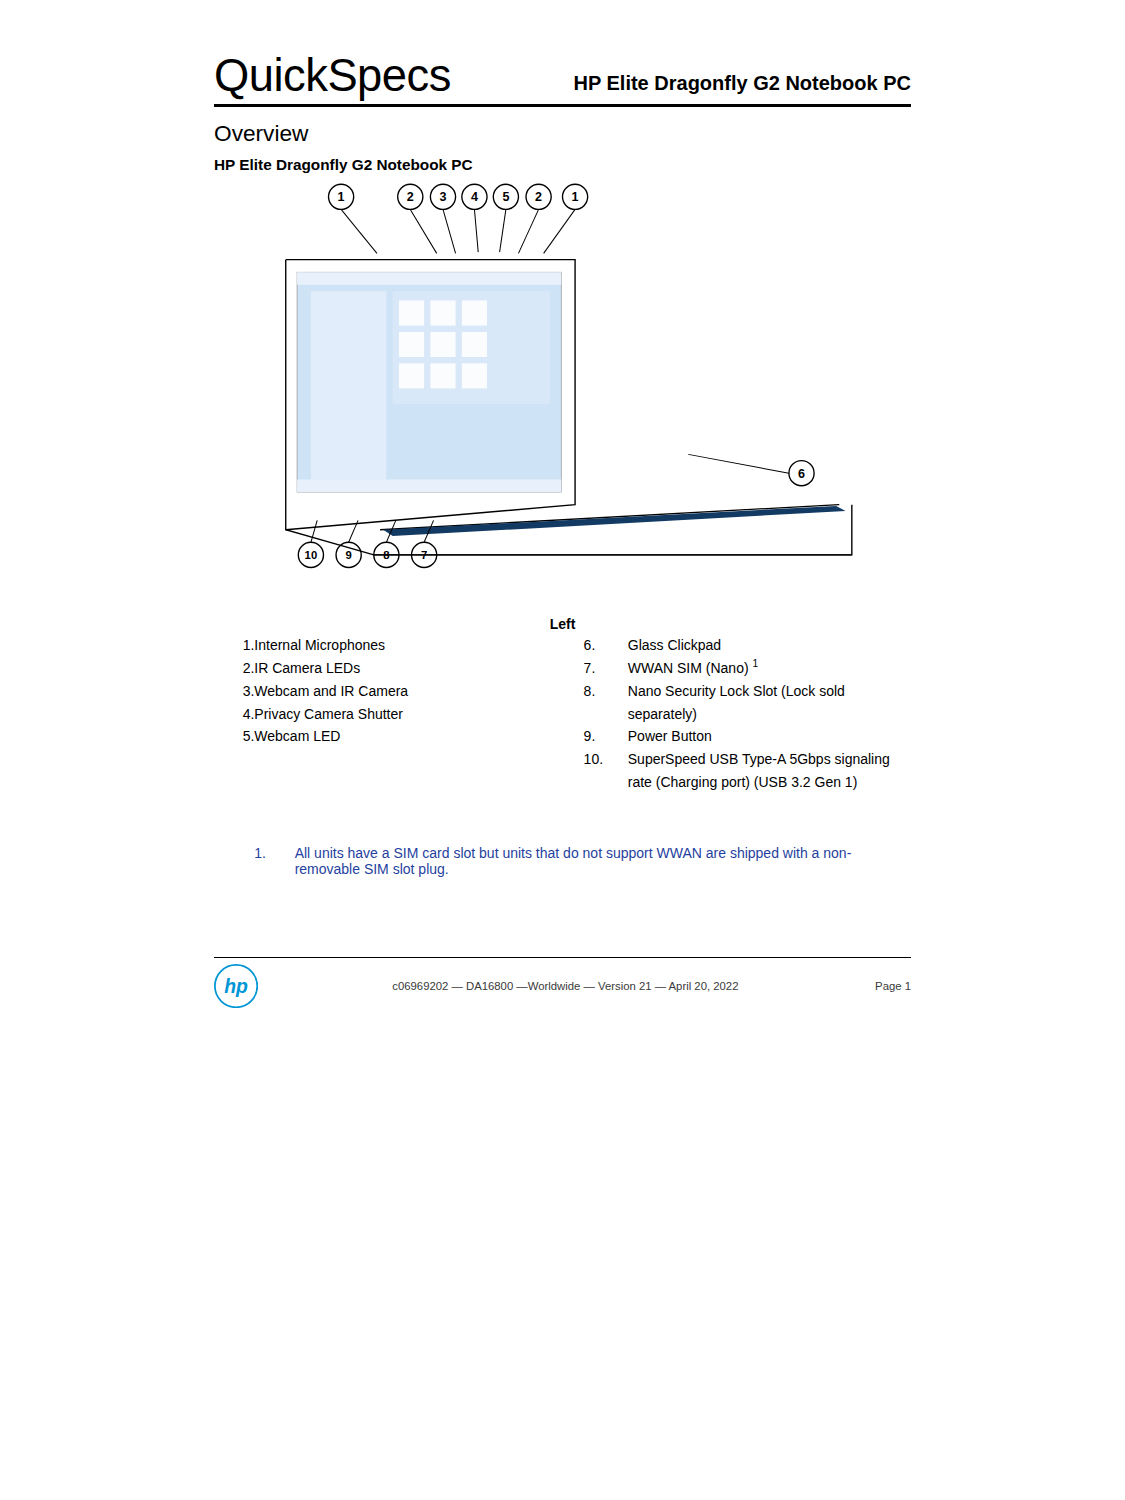QuickSpecs
HP Elite Dragonfly G2 Notebook PC
Overview
HP Elite Dragonfly G2 Notebook PC
Left
1. Internal Microphones
2. IR Camera LEDs
3. Webcam and IR Camera
4. Privacy Camera Shutter
5. Webcam LED
6. Glass Clickpad
7. WWAN SIM (Nano) 1
8. Nano Security Lock Slot (Lock sold separately)
9. Power Button
10. SuperSpeed USB Type-A 5Gbps signaling rate (Charging port) (USB 3.2 Gen 1)
1. All units have a SIM card slot but units that do not support WWAN are shipped with a non-removable SIM slot plug.
hp
c06969202 — DA16800 —Worldwide — Version 21 — April 20, 2022
Page 1